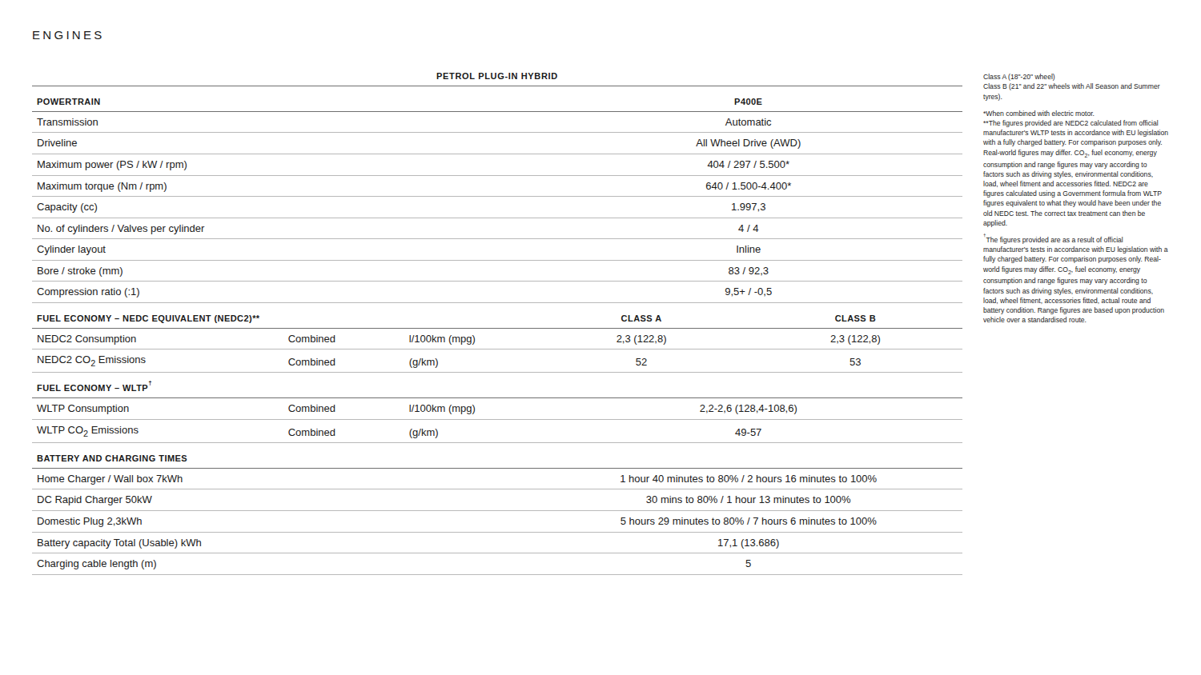Engines
Petrol Plug-in Hybrid
| Powertrain | | | P400e |
| --- | --- | --- | --- |
| Transmission | | | Automatic |
| Driveline | | | All Wheel Drive (AWD) |
| Maximum power (PS / kW / rpm) | | | 404 / 297 / 5.500* |
| Maximum torque (Nm / rpm) | | | 640 / 1.500-4.400* |
| Capacity (cc) | | | 1.997,3 |
| No. of cylinders / Valves per cylinder | | | 4 / 4 |
| Cylinder layout | | | Inline |
| Bore / stroke (mm) | | | 83 / 92,3 |
| Compression ratio (:1) | | | 9,5+ / -0,5 |
| Fuel economy – NEDC equivalent (NEDC2)** | Class A | Class B |
| NEDC2 Consumption | Combined | l/100km (mpg) | 2,3 (122,8) | 2,3 (122,8) |
| NEDC2 CO 2 Emissions | Combined | (g/km) | 52 | 53 |
| Fuel economy – WLTP † |
| WLTP Consumption | Combined | l/100km (mpg) | 2,2-2,6 (128,4-108,6) |
| WLTP CO 2 Emissions | Combined | (g/km) | 49-57 |
| Battery and charging times |
| Home Charger / Wall box 7kWh | 1 hour 40 minutes to 80% / 2 hours 16 minutes to 100% |
| DC Rapid Charger 50kW | 30 mins to 80% / 1 hour 13 minutes to 100% |
| Domestic Plug 2,3kWh | 5 hours 29 minutes to 80% / 7 hours 6 minutes to 100% |
| Battery capacity Total (Usable) kWh | 17,1 (13.686) |
| Charging cable length (m) | 5 |
Class A (18"-20" wheel)
Class B (21" and 22" wheels with All Season and Summer tyres).
*When combined with electric motor.
**The figures provided are NEDC2 calculated from official manufacturer's WLTP tests in accordance with EU legislation with a fully charged battery. For comparison purposes only. Real-world figures may differ. CO2, fuel economy, energy consumption and range figures may vary according to factors such as driving styles, environmental conditions, load, wheel fitment and accessories fitted. NEDC2 are figures calculated using a Government formula from WLTP figures equivalent to what they would have been under the old NEDC test. The correct tax treatment can then be applied.
†The figures provided are as a result of official manufacturer's tests in accordance with EU legislation with a fully charged battery. For comparison purposes only. Real-world figures may differ. CO2, fuel economy, energy consumption and range figures may vary according to factors such as driving styles, environmental conditions, load, wheel fitment, accessories fitted, actual route and battery condition. Range figures are based upon production vehicle over a standardised route.